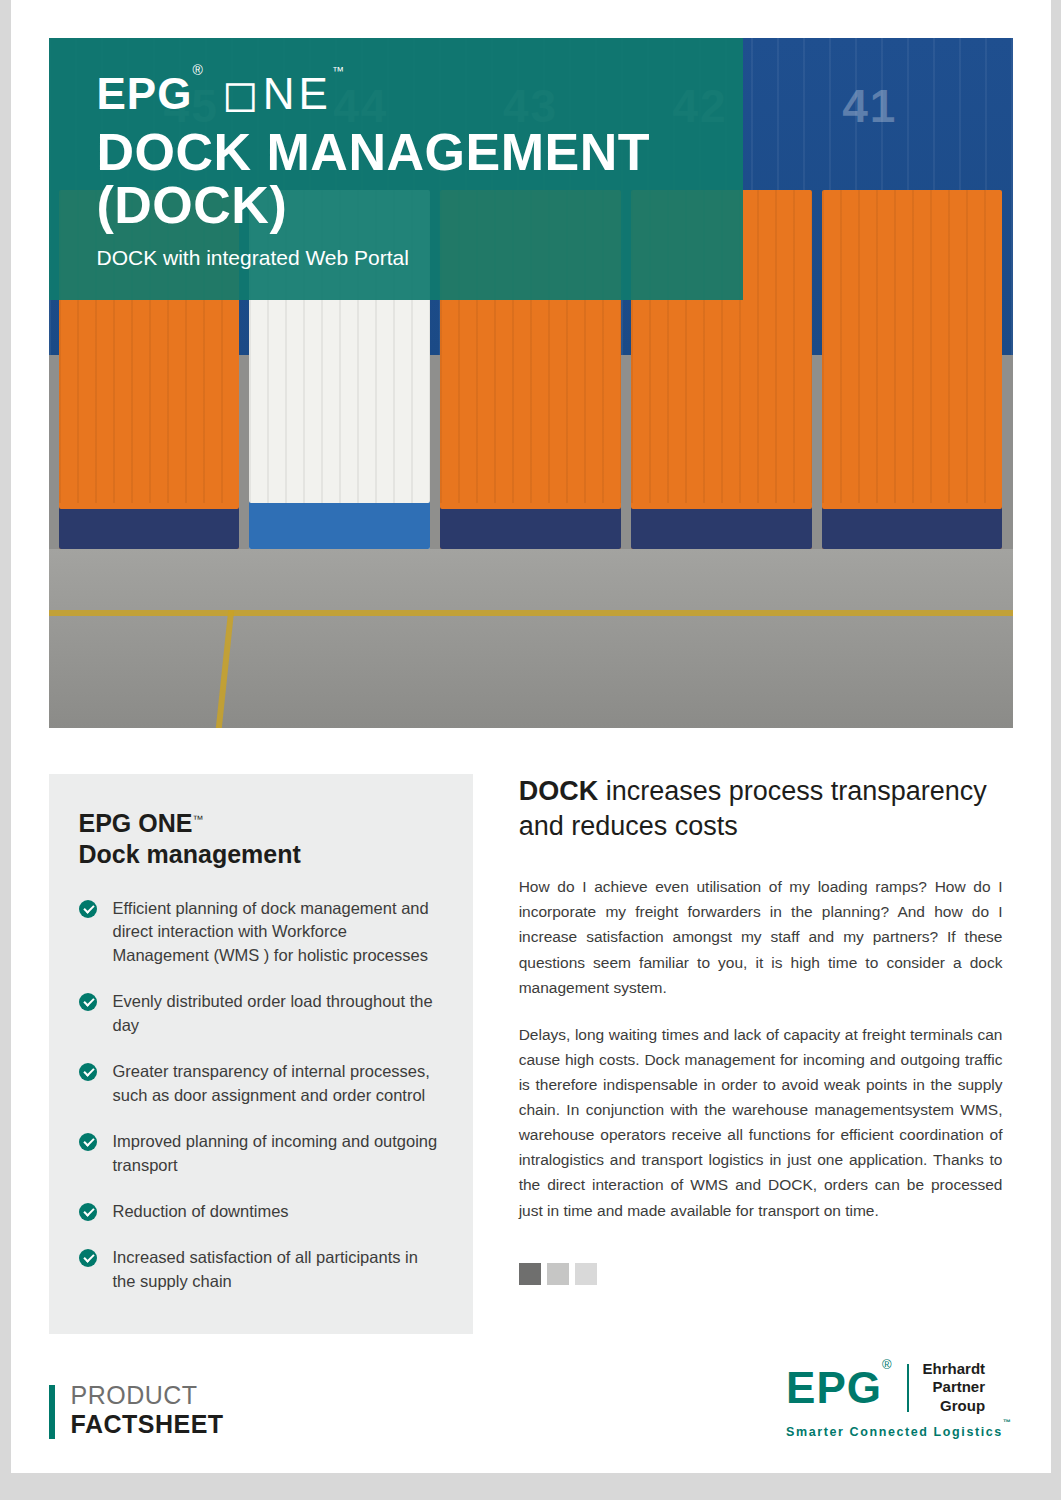4544434241
EPG®
◻NE™
DOCK MANAGEMENT
(DOCK)
DOCK with integrated Web Portal
EPG ONE™
Dock management
Efficient planning of dock management and direct interaction with Workforce Management (WMS ) for holistic processes
Evenly distributed order load throughout the day
Greater transparency of internal processes, such as door assignment and order control
Improved planning of incoming and outgoing transport
Reduction of downtimes
Increased satisfaction of all participants in the supply chain
DOCK increases process transparency and reduces costs
How do I achieve even utilisation of my loading ramps? How do I incorporate my freight forwarders in the planning? And how do I increase satisfaction amongst my staff and my partners? If these questions seem familiar to you, it is high time to consider a dock management system.
Delays, long waiting times and lack of capacity at freight terminals can cause high costs. Dock management for incoming and outgoing traffic is therefore indispensable in order to avoid weak points in the supply chain. In conjunction with the warehouse managementsystem WMS, warehouse operators receive all functions for efficient coordination of intralogistics and transport logistics in just one application. Thanks to the direct interaction of WMS and DOCK, orders can be processed just in time and made available for transport on time.
PRODUCT
FACTSHEET
EPG®
Ehrhardt
Partner
Group
Smarter Connected Logistics™